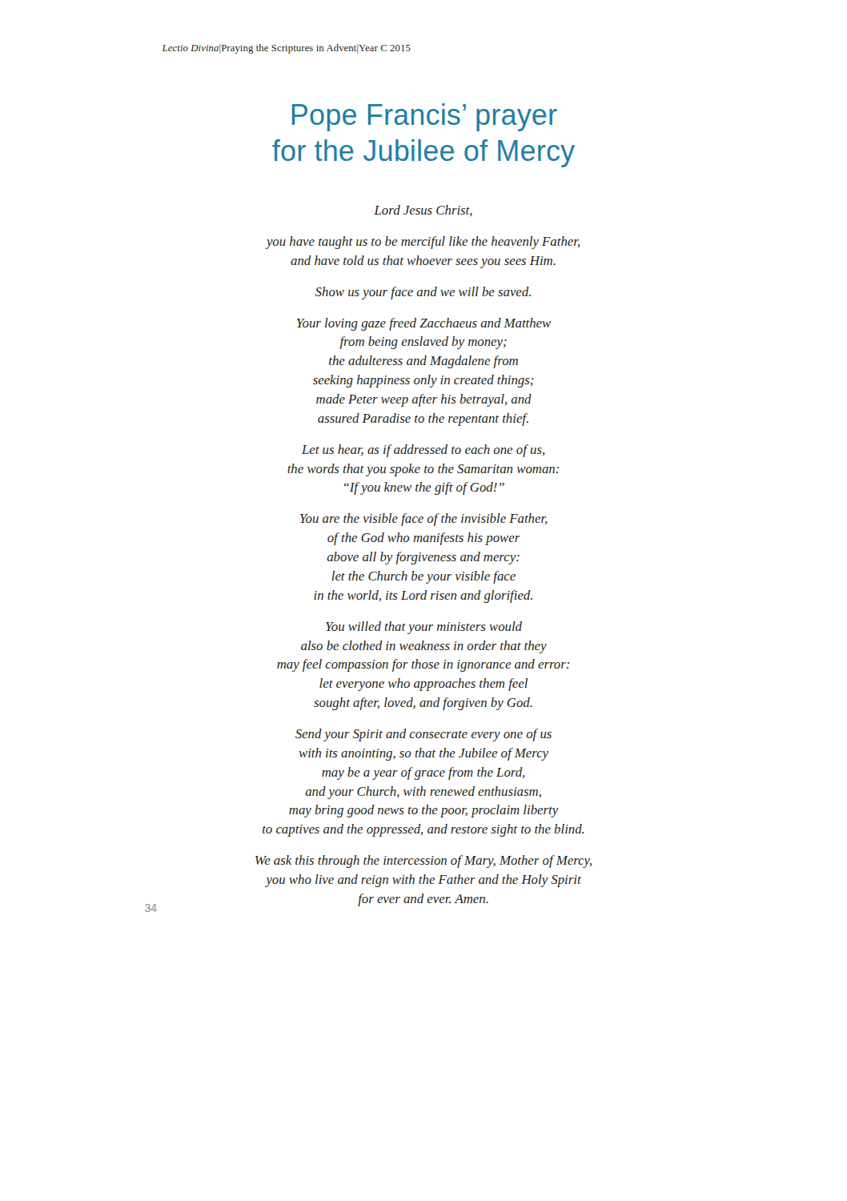Lectio Divina|Praying the Scriptures in Advent|Year C 2015
Pope Francis’ prayer
for the Jubilee of Mercy
Lord Jesus Christ,
you have taught us to be merciful like the heavenly Father,
and have told us that whoever sees you sees Him.
Show us your face and we will be saved.
Your loving gaze freed Zacchaeus and Matthew
from being enslaved by money;
the adulteress and Magdalene from
seeking happiness only in created things;
made Peter weep after his betrayal, and
assured Paradise to the repentant thief.
Let us hear, as if addressed to each one of us,
the words that you spoke to the Samaritan woman:
“If you knew the gift of God!”
You are the visible face of the invisible Father,
of the God who manifests his power
above all by forgiveness and mercy:
let the Church be your visible face
in the world, its Lord risen and glorified.
You willed that your ministers would
also be clothed in weakness in order that they
may feel compassion for those in ignorance and error:
let everyone who approaches them feel
sought after, loved, and forgiven by God.
Send your Spirit and consecrate every one of us
with its anointing, so that the Jubilee of Mercy
may be a year of grace from the Lord,
and your Church, with renewed enthusiasm,
may bring good news to the poor, proclaim liberty
to captives and the oppressed, and restore sight to the blind.
We ask this through the intercession of Mary, Mother of Mercy,
you who live and reign with the Father and the Holy Spirit
for ever and ever. Amen.
34